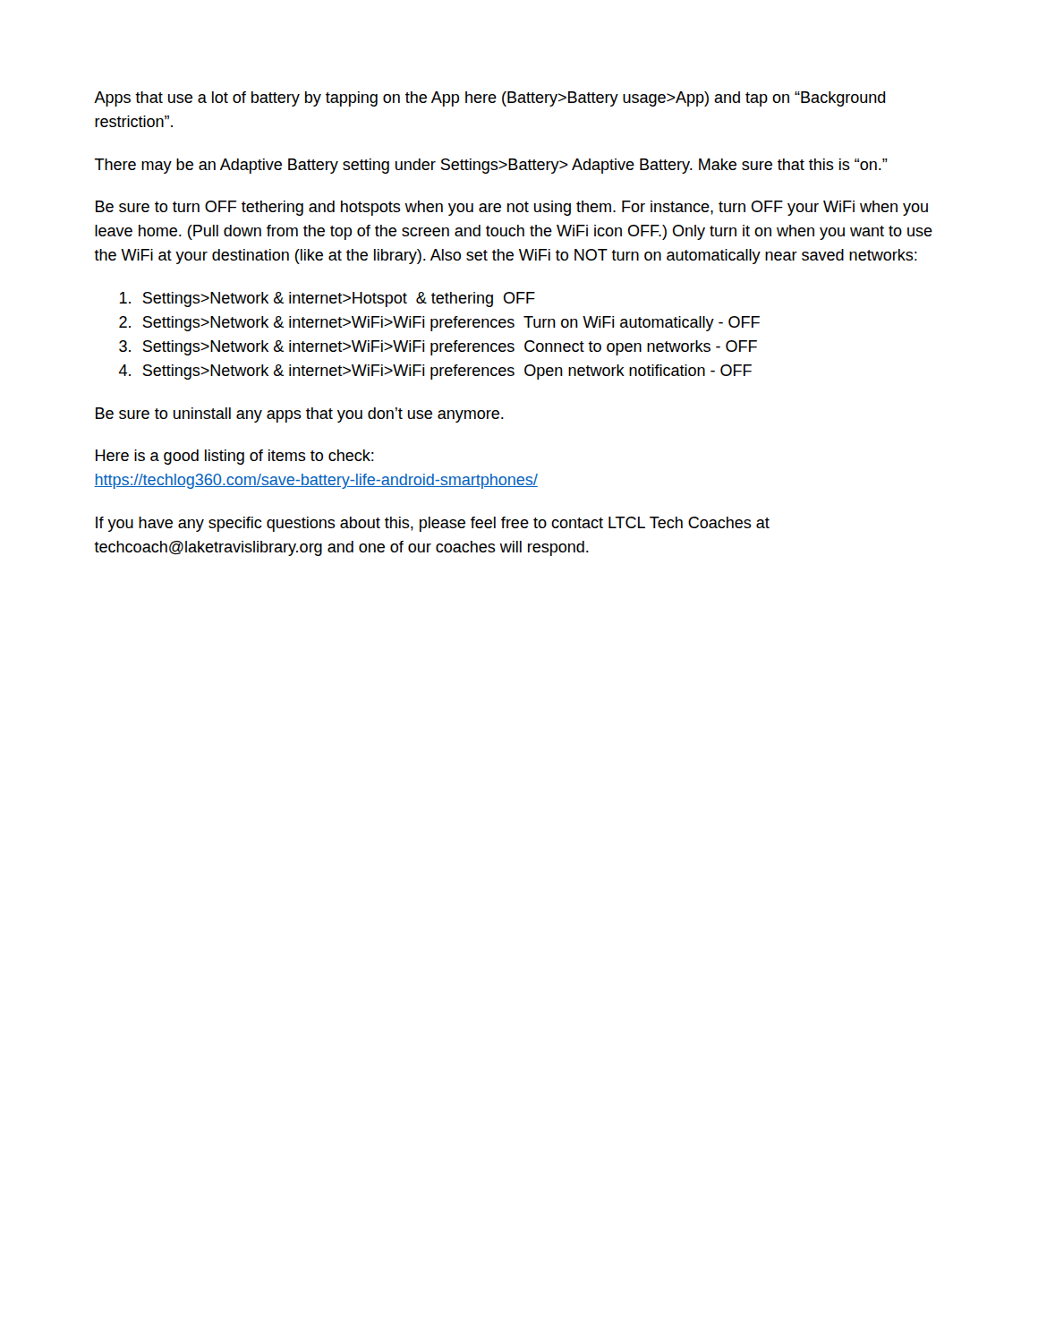Apps that use a lot of battery by tapping on the App here (Battery>Battery usage>App) and tap on “Background restriction”.
There may be an Adaptive Battery setting under Settings>Battery> Adaptive Battery. Make sure that this is “on.”
Be sure to turn OFF tethering and hotspots when you are not using them. For instance, turn OFF your WiFi when you leave home. (Pull down from the top of the screen and touch the WiFi icon OFF.) Only turn it on when you want to use the WiFi at your destination (like at the library). Also set the WiFi to NOT turn on automatically near saved networks:
Settings>Network & internet>Hotspot & tethering OFF
Settings>Network & internet>WiFi>WiFi preferences Turn on WiFi automatically - OFF
Settings>Network & internet>WiFi>WiFi preferences Connect to open networks - OFF
Settings>Network & internet>WiFi>WiFi preferences Open network notification - OFF
Be sure to uninstall any apps that you don’t use anymore.
Here is a good listing of items to check:
https://techlog360.com/save-battery-life-android-smartphones/
If you have any specific questions about this, please feel free to contact LTCL Tech Coaches at techcoach@laketravislibrary.org and one of our coaches will respond.